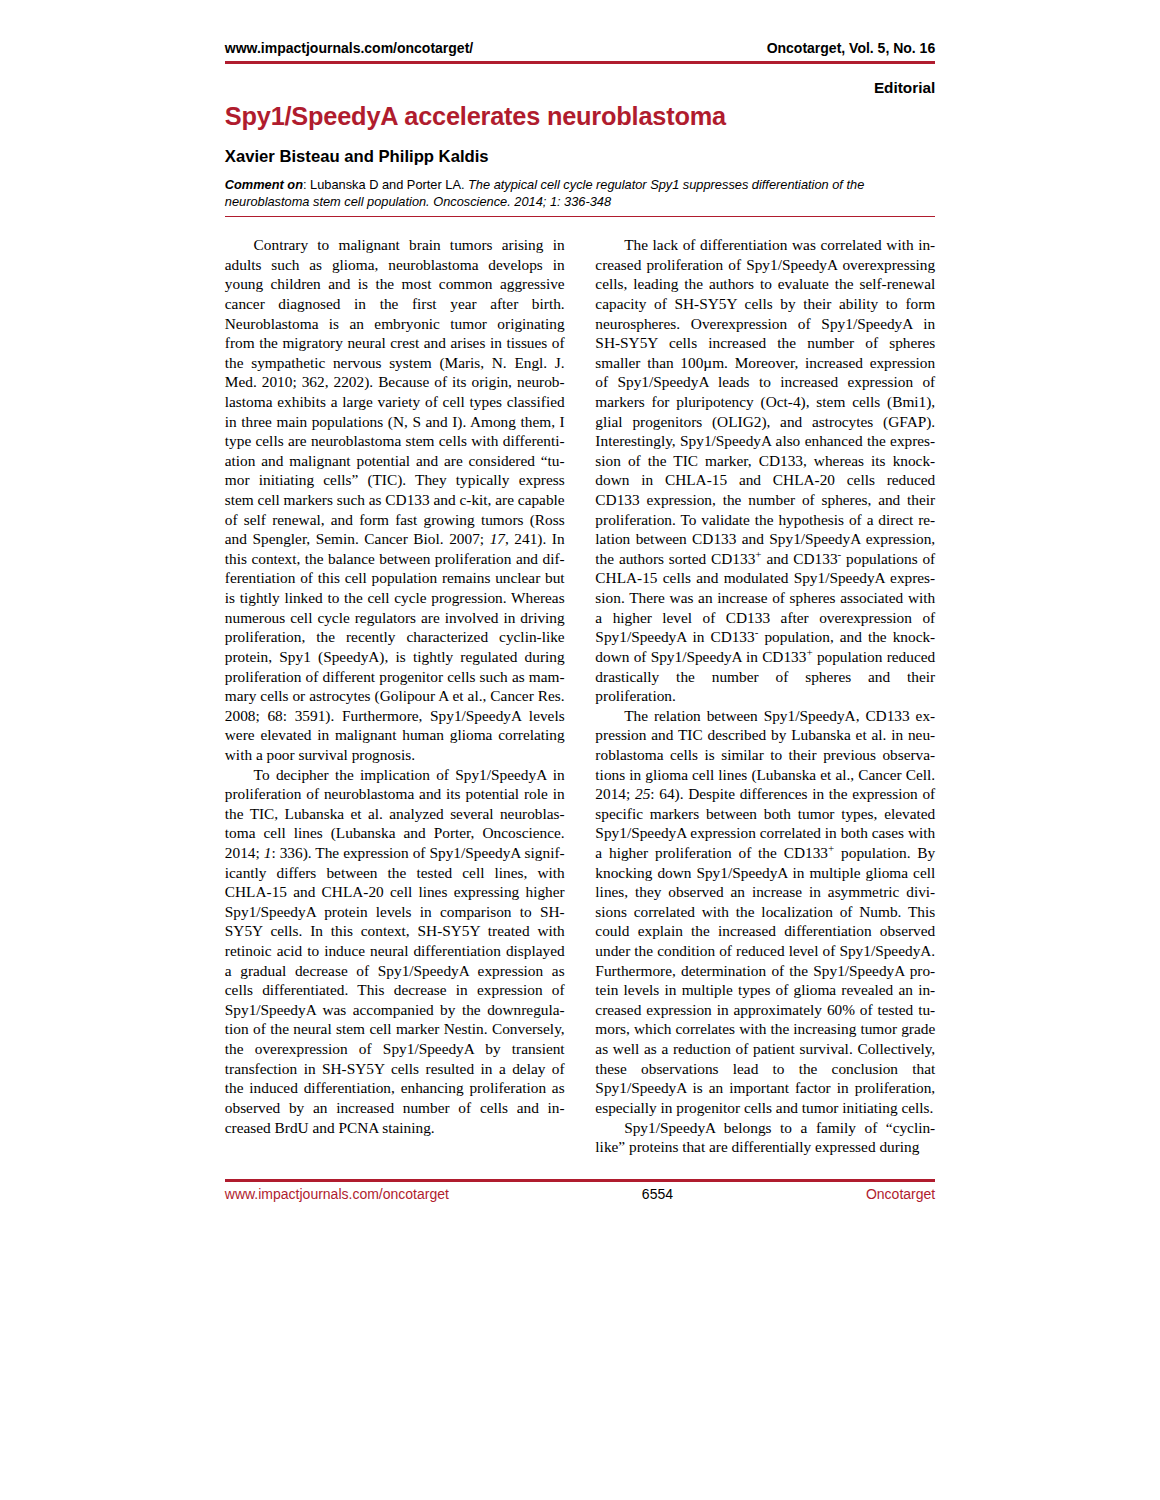www.impactjournals.com/oncotarget/
Oncotarget, Vol. 5, No. 16
Editorial
Spy1/SpeedyA accelerates neuroblastoma
Xavier Bisteau and Philipp Kaldis
Comment on: Lubanska D and Porter LA. The atypical cell cycle regulator Spy1 suppresses differentiation of the neuroblastoma stem cell population. Oncoscience. 2014; 1: 336-348
Contrary to malignant brain tumors arising in adults such as glioma, neuroblastoma develops in young children and is the most common aggressive cancer diagnosed in the first year after birth. Neuroblastoma is an embryonic tumor originating from the migratory neural crest and arises in tissues of the sympathetic nervous system (Maris, N. Engl. J. Med. 2010; 362, 2202). Because of its origin, neuroblastoma exhibits a large variety of cell types classified in three main populations (N, S and I). Among them, I type cells are neuroblastoma stem cells with differentiation and malignant potential and are considered “tumor initiating cells” (TIC). They typically express stem cell markers such as CD133 and c-kit, are capable of self renewal, and form fast growing tumors (Ross and Spengler, Semin. Cancer Biol. 2007; 17, 241). In this context, the balance between proliferation and differentiation of this cell population remains unclear but is tightly linked to the cell cycle progression. Whereas numerous cell cycle regulators are involved in driving proliferation, the recently characterized cyclin-like protein, Spy1 (SpeedyA), is tightly regulated during proliferation of different progenitor cells such as mammary cells or astrocytes (Golipour A et al., Cancer Res. 2008; 68: 3591). Furthermore, Spy1/SpeedyA levels were elevated in malignant human glioma correlating with a poor survival prognosis.
To decipher the implication of Spy1/SpeedyA in proliferation of neuroblastoma and its potential role in the TIC, Lubanska et al. analyzed several neuroblastoma cell lines (Lubanska and Porter, Oncoscience. 2014; 1: 336). The expression of Spy1/SpeedyA significantly differs between the tested cell lines, with CHLA-15 and CHLA-20 cell lines expressing higher Spy1/SpeedyA protein levels in comparison to SH-SY5Y cells. In this context, SH-SY5Y treated with retinoic acid to induce neural differentiation displayed a gradual decrease of Spy1/SpeedyA expression as cells differentiated. This decrease in expression of Spy1/SpeedyA was accompanied by the downregulation of the neural stem cell marker Nestin. Conversely, the overexpression of Spy1/SpeedyA by transient transfection in SH-SY5Y cells resulted in a delay of the induced differentiation, enhancing proliferation as observed by an increased number of cells and increased BrdU and PCNA staining.
The lack of differentiation was correlated with increased proliferation of Spy1/SpeedyA overexpressing cells, leading the authors to evaluate the self-renewal capacity of SH-SY5Y cells by their ability to form neurospheres. Overexpression of Spy1/SpeedyA in SH-SY5Y cells increased the number of spheres smaller than 100µm. Moreover, increased expression of Spy1/SpeedyA leads to increased expression of markers for pluripotency (Oct-4), stem cells (Bmi1), glial progenitors (OLIG2), and astrocytes (GFAP). Interestingly, Spy1/SpeedyA also enhanced the expression of the TIC marker, CD133, whereas its knockdown in CHLA-15 and CHLA-20 cells reduced CD133 expression, the number of spheres, and their proliferation. To validate the hypothesis of a direct relation between CD133 and Spy1/SpeedyA expression, the authors sorted CD133+ and CD133- populations of CHLA-15 cells and modulated Spy1/SpeedyA expression. There was an increase of spheres associated with a higher level of CD133 after overexpression of Spy1/SpeedyA in CD133- population, and the knockdown of Spy1/SpeedyA in CD133+ population reduced drastically the number of spheres and their proliferation.
The relation between Spy1/SpeedyA, CD133 expression and TIC described by Lubanska et al. in neuroblastoma cells is similar to their previous observations in glioma cell lines (Lubanska et al., Cancer Cell. 2014; 25: 64). Despite differences in the expression of specific markers between both tumor types, elevated Spy1/SpeedyA expression correlated in both cases with a higher proliferation of the CD133+ population. By knocking down Spy1/SpeedyA in multiple glioma cell lines, they observed an increase in asymmetric divisions correlated with the localization of Numb. This could explain the increased differentiation observed under the condition of reduced level of Spy1/SpeedyA. Furthermore, determination of the Spy1/SpeedyA protein levels in multiple types of glioma revealed an increased expression in approximately 60% of tested tumors, which correlates with the increasing tumor grade as well as a reduction of patient survival. Collectively, these observations lead to the conclusion that Spy1/SpeedyA is an important factor in proliferation, especially in progenitor cells and tumor initiating cells.
Spy1/SpeedyA belongs to a family of “cyclin-like” proteins that are differentially expressed during
www.impactjournals.com/oncotarget
6554
Oncotarget